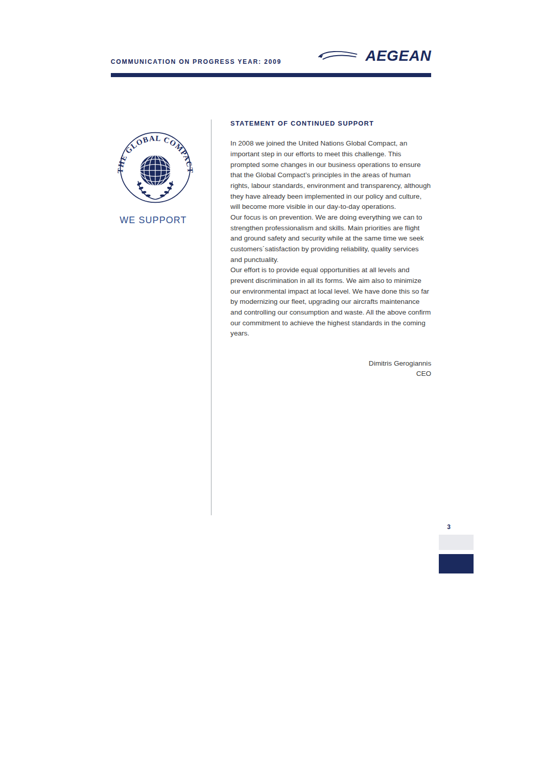Communication on Progress Year: 2009
AEGEAN
THE GLOBAL COMPACT
WE SUPPORT
Statement of Continued Support
In 2008 we joined the United Nations Global Compact, an important step in our efforts to meet this challenge. This prompted some changes in our business operations to ensure that the Global Compact’s principles in the areas of human rights, labour standards, environment and transparency, although they have already been implemented in our policy and culture, will become more visible in our day-to-day operations.
Our focus is on prevention. We are doing everything we can to strengthen professionalism and skills. Main priorities are flight and ground safety and security while at the same time we seek customers´satisfaction by providing reliability, quality services and punctuality.
Our effort is to provide equal opportunities at all levels and prevent discrimination in all its forms. We aim also to minimize our environmental impact at local level. We have done this so far by modernizing our fleet, upgrading our aircrafts maintenance and controlling our consumption and waste. All the above confirm our commitment to achieve the highest standards in the coming years.
Dimitris Gerogiannis
CEO
3